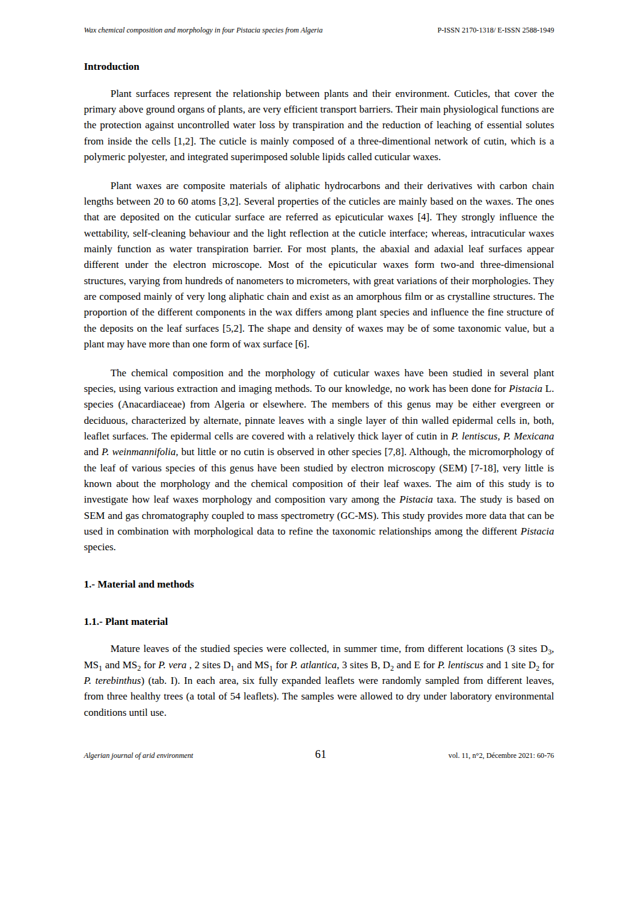Wax chemical composition and morphology in four Pistacia species from Algeria P-ISSN 2170-1318/ E-ISSN 2588-1949
Introduction
Plant surfaces represent the relationship between plants and their environment. Cuticles, that cover the primary above ground organs of plants, are very efficient transport barriers. Their main physiological functions are the protection against uncontrolled water loss by transpiration and the reduction of leaching of essential solutes from inside the cells [1,2]. The cuticle is mainly composed of a three-dimentional network of cutin, which is a polymeric polyester, and integrated superimposed soluble lipids called cuticular waxes.
Plant waxes are composite materials of aliphatic hydrocarbons and their derivatives with carbon chain lengths between 20 to 60 atoms [3,2]. Several properties of the cuticles are mainly based on the waxes. The ones that are deposited on the cuticular surface are referred as epicuticular waxes [4]. They strongly influence the wettability, self-cleaning behaviour and the light reflection at the cuticle interface; whereas, intracuticular waxes mainly function as water transpiration barrier. For most plants, the abaxial and adaxial leaf surfaces appear different under the electron microscope. Most of the epicuticular waxes form two-and three-dimensional structures, varying from hundreds of nanometers to micrometers, with great variations of their morphologies. They are composed mainly of very long aliphatic chain and exist as an amorphous film or as crystalline structures. The proportion of the different components in the wax differs among plant species and influence the fine structure of the deposits on the leaf surfaces [5,2]. The shape and density of waxes may be of some taxonomic value, but a plant may have more than one form of wax surface [6].
The chemical composition and the morphology of cuticular waxes have been studied in several plant species, using various extraction and imaging methods. To our knowledge, no work has been done for Pistacia L. species (Anacardiaceae) from Algeria or elsewhere. The members of this genus may be either evergreen or deciduous, characterized by alternate, pinnate leaves with a single layer of thin walled epidermal cells in, both, leaflet surfaces. The epidermal cells are covered with a relatively thick layer of cutin in P. lentiscus, P. Mexicana and P. weinmannifolia, but little or no cutin is observed in other species [7,8]. Although, the micromorphology of the leaf of various species of this genus have been studied by electron microscopy (SEM) [7-18], very little is known about the morphology and the chemical composition of their leaf waxes. The aim of this study is to investigate how leaf waxes morphology and composition vary among the Pistacia taxa. The study is based on SEM and gas chromatography coupled to mass spectrometry (GC-MS). This study provides more data that can be used in combination with morphological data to refine the taxonomic relationships among the different Pistacia species.
1.- Material and methods
1.1.- Plant material
Mature leaves of the studied species were collected, in summer time, from different locations (3 sites D3, MS1 and MS2 for P. vera , 2 sites D1 and MS1 for P. atlantica, 3 sites B, D2 and E for P. lentiscus and 1 site D2 for P. terebinthus) (tab. I). In each area, six fully expanded leaflets were randomly sampled from different leaves, from three healthy trees (a total of 54 leaflets). The samples were allowed to dry under laboratory environmental conditions until use.
Algerian journal of arid environment 61 vol. 11, n°2, Décembre 2021: 60-76